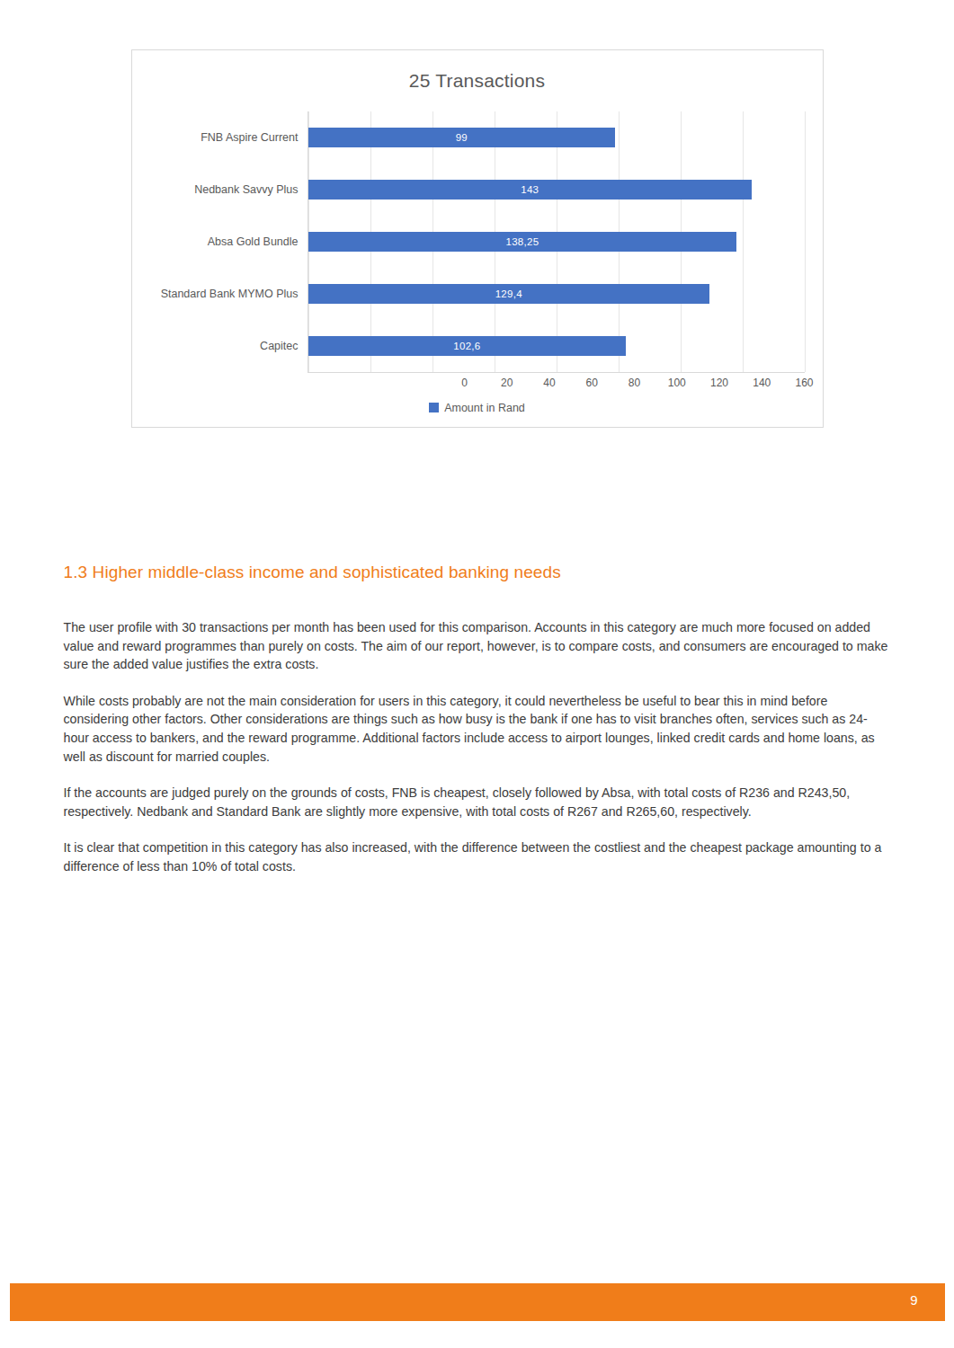25 Transactions
FNB Aspire Current
Nedbank Savvy Plus
Absa Gold Bundle
Standard Bank MYMO Plus
Capitec
99
143
138,25
129,4
102,6
0 20 40 60 80 100 120 140 160
Amount in Rand
1.3 Higher middle-class income and sophisticated banking needs
The user profile with 30 transactions per month has been used for this comparison. Accounts in this category are much more focused on added value and reward programmes than purely on costs. The aim of our report, however, is to compare costs, and consumers are encouraged to make sure the added value justifies the extra costs.
While costs probably are not the main consideration for users in this category, it could nevertheless be useful to bear this in mind before considering other factors. Other considerations are things such as how busy is the bank if one has to visit branches often, services such as 24-hour access to bankers, and the reward programme. Additional factors include access to airport lounges, linked credit cards and home loans, as well as discount for married couples.
If the accounts are judged purely on the grounds of costs, FNB is cheapest, closely followed by Absa, with total costs of R236 and R243,50, respectively. Nedbank and Standard Bank are slightly more expensive, with total costs of R267 and R265,60, respectively.
It is clear that competition in this category has also increased, with the difference between the costliest and the cheapest package amounting to a difference of less than 10% of total costs.
9